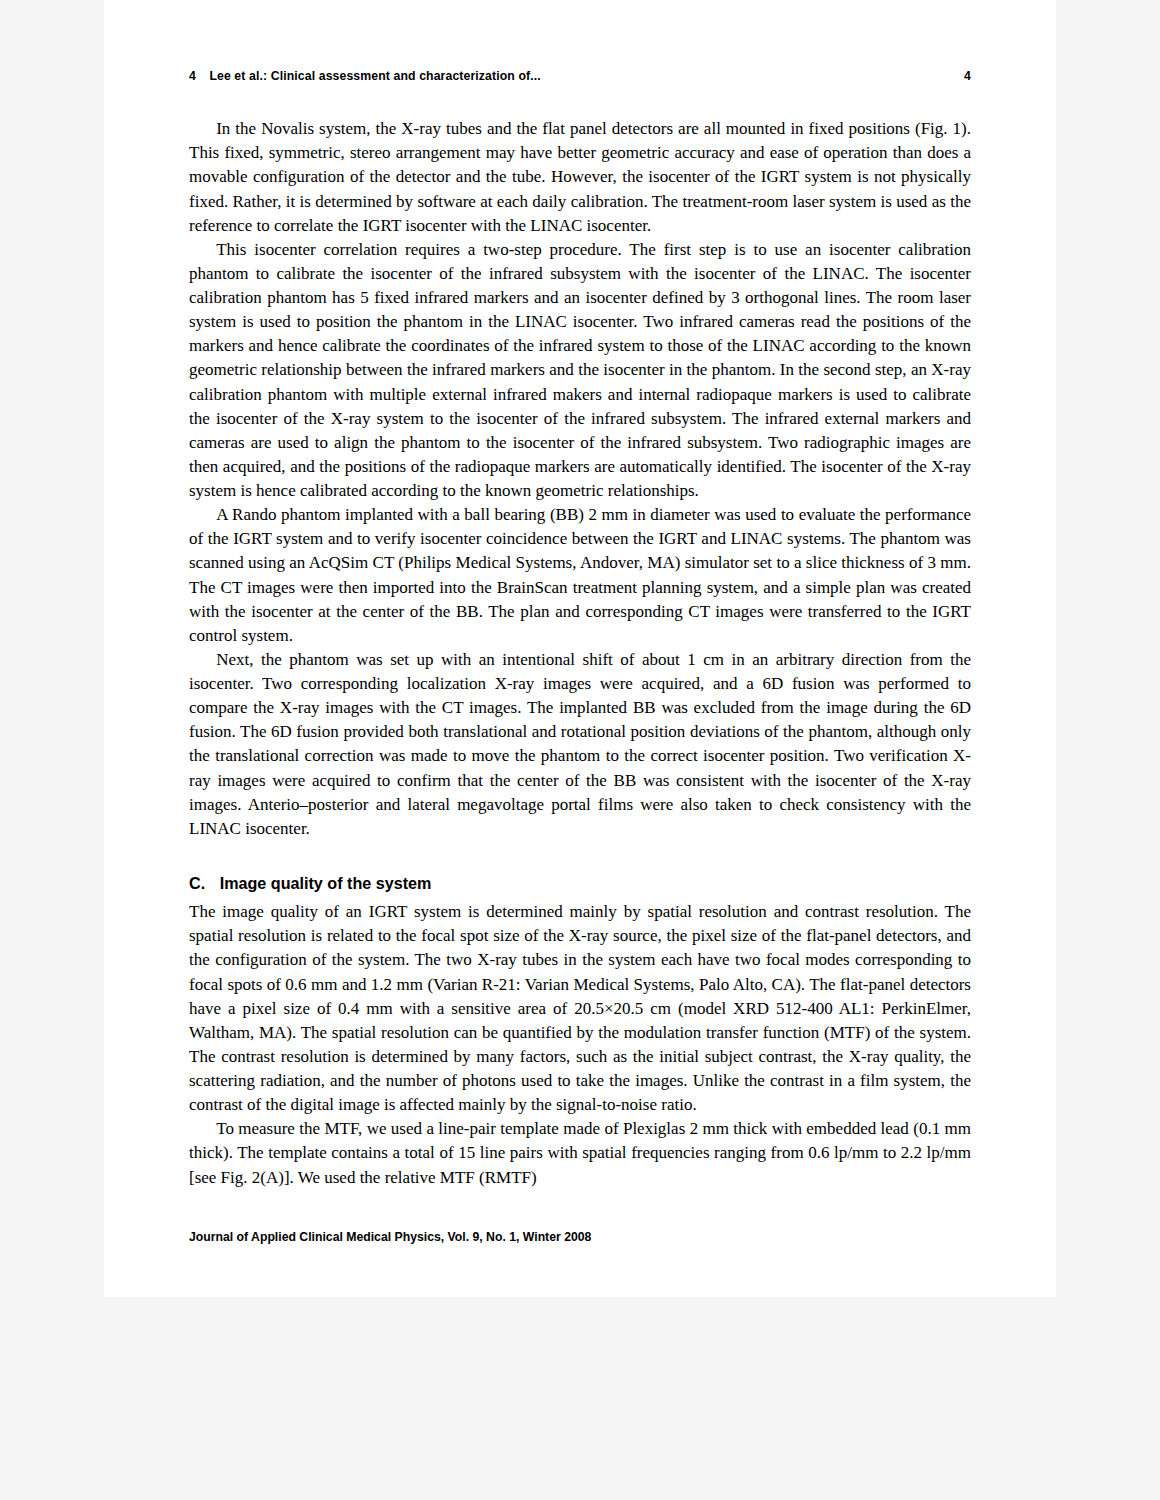4 Lee et al.: Clinical assessment and characterization of... 4
In the Novalis system, the X-ray tubes and the flat panel detectors are all mounted in fixed positions (Fig. 1). This fixed, symmetric, stereo arrangement may have better geometric accuracy and ease of operation than does a movable configuration of the detector and the tube. However, the isocenter of the IGRT system is not physically fixed. Rather, it is determined by software at each daily calibration. The treatment-room laser system is used as the reference to correlate the IGRT isocenter with the LINAC isocenter.
This isocenter correlation requires a two-step procedure. The first step is to use an isocenter calibration phantom to calibrate the isocenter of the infrared subsystem with the isocenter of the LINAC. The isocenter calibration phantom has 5 fixed infrared markers and an isocenter defined by 3 orthogonal lines. The room laser system is used to position the phantom in the LINAC isocenter. Two infrared cameras read the positions of the markers and hence calibrate the coordinates of the infrared system to those of the LINAC according to the known geometric relationship between the infrared markers and the isocenter in the phantom. In the second step, an X-ray calibration phantom with multiple external infrared makers and internal radiopaque markers is used to calibrate the isocenter of the X-ray system to the isocenter of the infrared subsystem. The infrared external markers and cameras are used to align the phantom to the isocenter of the infrared subsystem. Two radiographic images are then acquired, and the positions of the radiopaque markers are automatically identified. The isocenter of the X-ray system is hence calibrated according to the known geometric relationships.
A Rando phantom implanted with a ball bearing (BB) 2 mm in diameter was used to evaluate the performance of the IGRT system and to verify isocenter coincidence between the IGRT and LINAC systems. The phantom was scanned using an AcQSim CT (Philips Medical Systems, Andover, MA) simulator set to a slice thickness of 3 mm. The CT images were then imported into the BrainScan treatment planning system, and a simple plan was created with the isocenter at the center of the BB. The plan and corresponding CT images were transferred to the IGRT control system.
Next, the phantom was set up with an intentional shift of about 1 cm in an arbitrary direction from the isocenter. Two corresponding localization X-ray images were acquired, and a 6D fusion was performed to compare the X-ray images with the CT images. The implanted BB was excluded from the image during the 6D fusion. The 6D fusion provided both translational and rotational position deviations of the phantom, although only the translational correction was made to move the phantom to the correct isocenter position. Two verification X-ray images were acquired to confirm that the center of the BB was consistent with the isocenter of the X-ray images. Anterio–posterior and lateral megavoltage portal films were also taken to check consistency with the LINAC isocenter.
C. Image quality of the system
The image quality of an IGRT system is determined mainly by spatial resolution and contrast resolution. The spatial resolution is related to the focal spot size of the X-ray source, the pixel size of the flat-panel detectors, and the configuration of the system. The two X-ray tubes in the system each have two focal modes corresponding to focal spots of 0.6 mm and 1.2 mm (Varian R-21: Varian Medical Systems, Palo Alto, CA). The flat-panel detectors have a pixel size of 0.4 mm with a sensitive area of 20.5×20.5 cm (model XRD 512-400 AL1: PerkinElmer, Waltham, MA). The spatial resolution can be quantified by the modulation transfer function (MTF) of the system. The contrast resolution is determined by many factors, such as the initial subject contrast, the X-ray quality, the scattering radiation, and the number of photons used to take the images. Unlike the contrast in a film system, the contrast of the digital image is affected mainly by the signal-to-noise ratio.
To measure the MTF, we used a line-pair template made of Plexiglas 2 mm thick with embedded lead (0.1 mm thick). The template contains a total of 15 line pairs with spatial frequencies ranging from 0.6 lp/mm to 2.2 lp/mm [see Fig. 2(A)]. We used the relative MTF (RMTF)
Journal of Applied Clinical Medical Physics, Vol. 9, No. 1, Winter 2008